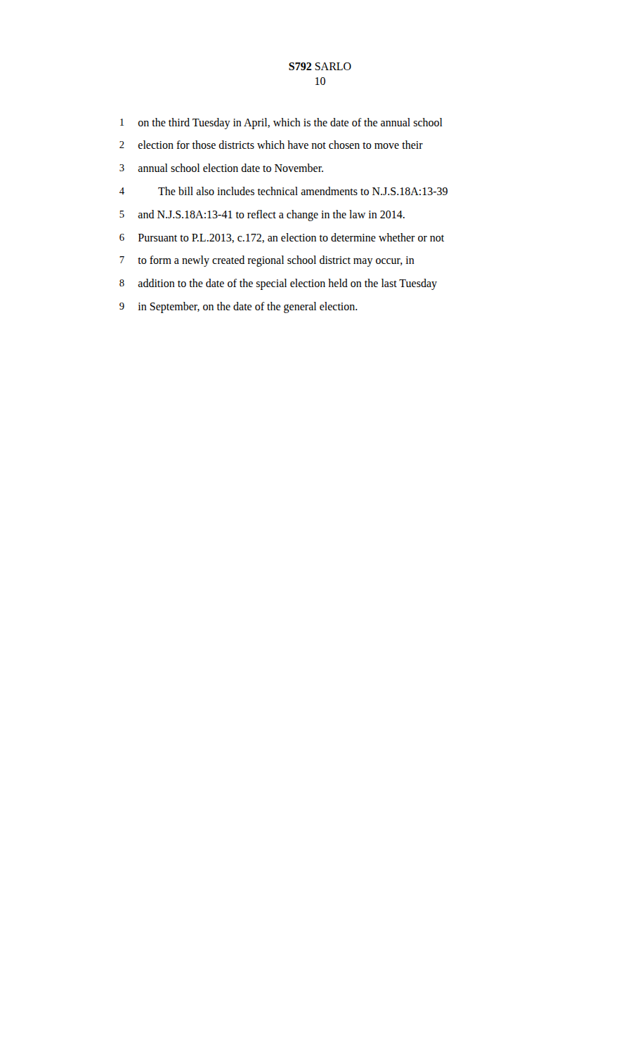S792 SARLO
10
on the third Tuesday in April, which is the date of the annual school
election for those districts which have not chosen to move their
annual school election date to November.
The bill also includes technical amendments to N.J.S.18A:13-39
and N.J.S.18A:13-41 to reflect a change in the law in 2014.
Pursuant to P.L.2013, c.172, an election to determine whether or not
to form a newly created regional school district may occur, in
addition to the date of the special election held on the last Tuesday
in September, on the date of the general election.